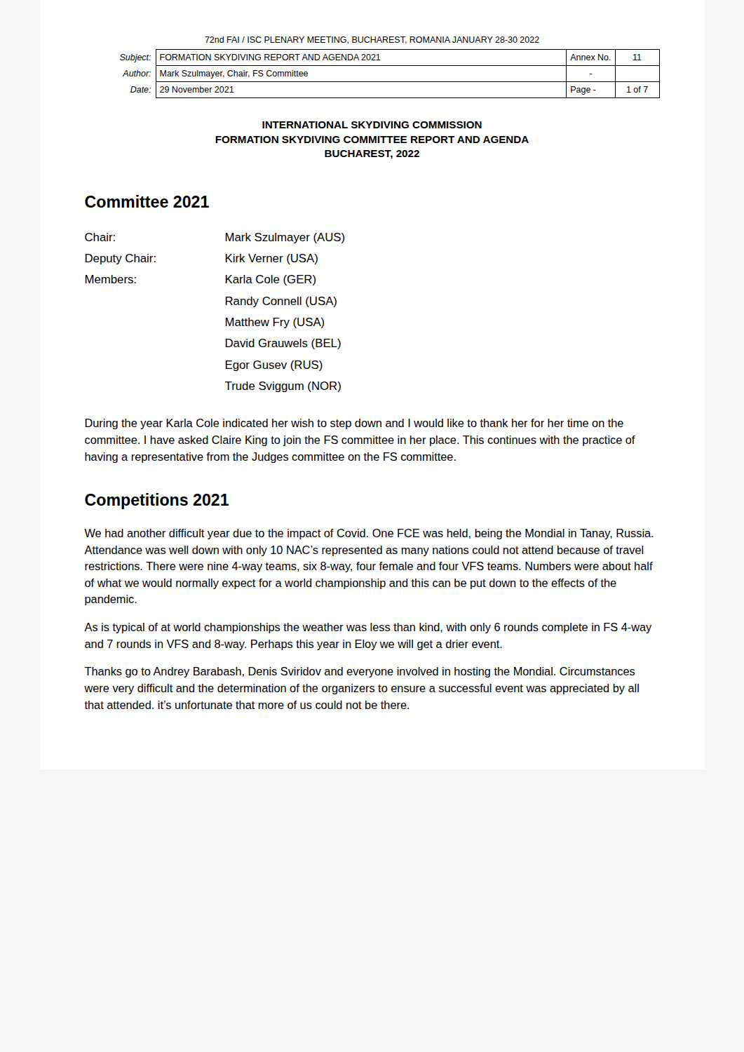72nd FAI / ISC PLENARY MEETING, BUCHAREST, ROMANIA JANUARY 28-30 2022
| Subject: | FORMATION SKYDIVING REPORT AND AGENDA 2021 | Annex No. | 11 |
| Author: | Mark Szulmayer, Chair, FS Committee | - | |
| Date: | 29 November 2021 | Page - | 1 of 7 |
INTERNATIONAL SKYDIVING COMMISSION
FORMATION SKYDIVING COMMITTEE REPORT AND AGENDA
BUCHAREST, 2022
Committee 2021
| Chair: | Mark Szulmayer (AUS) |
| Deputy Chair: | Kirk Verner (USA) |
| Members: | Karla Cole (GER) |
| | Randy Connell (USA) |
| | Matthew Fry (USA) |
| | David Grauwels (BEL) |
| | Egor Gusev (RUS) |
| | Trude Sviggum (NOR) |
During the year Karla Cole indicated her wish to step down and I would like to thank her for her time on the committee. I have asked Claire King to join the FS committee in her place. This continues with the practice of having a representative from the Judges committee on the FS committee.
Competitions 2021
We had another difficult year due to the impact of Covid. One FCE was held, being the Mondial in Tanay, Russia. Attendance was well down with only 10 NAC’s represented as many nations could not attend because of travel restrictions. There were nine 4-way teams, six 8-way, four female and four VFS teams. Numbers were about half of what we would normally expect for a world championship and this can be put down to the effects of the pandemic.
As is typical of at world championships the weather was less than kind, with only 6 rounds complete in FS 4-way and 7 rounds in VFS and 8-way. Perhaps this year in Eloy we will get a drier event.
Thanks go to Andrey Barabash, Denis Sviridov and everyone involved in hosting the Mondial. Circumstances were very difficult and the determination of the organizers to ensure a successful event was appreciated by all that attended. it’s unfortunate that more of us could not be there.